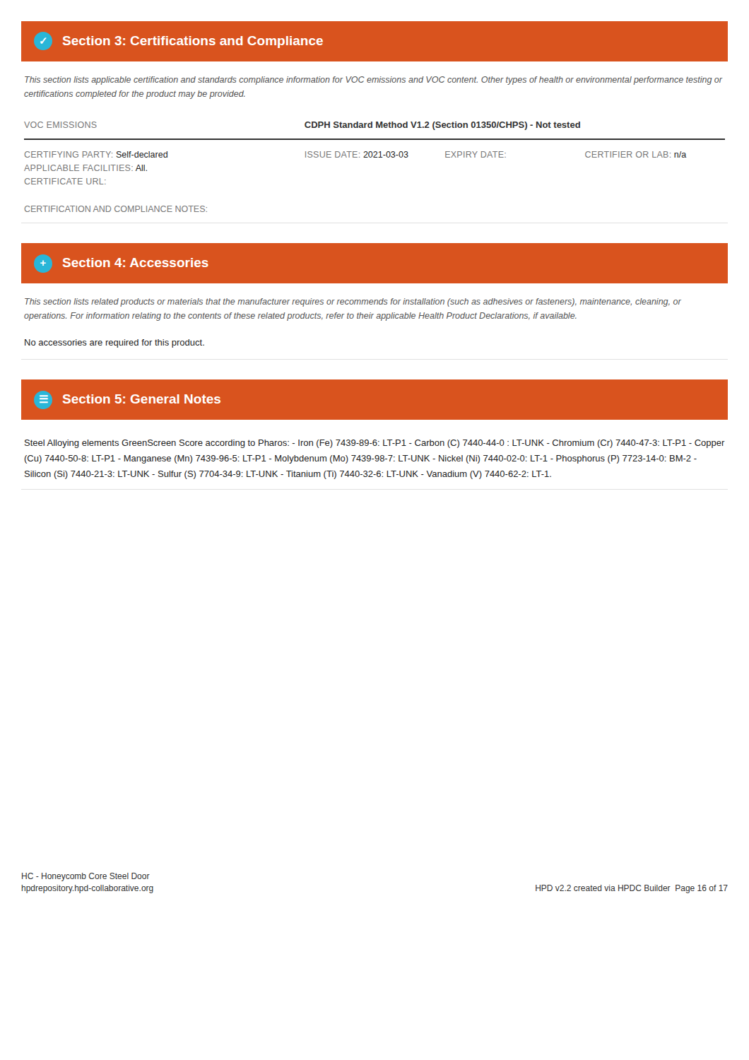✓ Section 3: Certifications and Compliance
This section lists applicable certification and standards compliance information for VOC emissions and VOC content. Other types of health or environmental performance testing or certifications completed for the product may be provided.
| VOC EMISSIONS | CDPH Standard Method V1.2 (Section 01350/CHPS) - Not tested |
| CERTIFYING PARTY: Self-declared APPLICABLE FACILITIES: All. CERTIFICATE URL: | ISSUE DATE: 2021-03-03 | EXPIRY DATE: | CERTIFIER OR LAB: n/a |
CERTIFICATION AND COMPLIANCE NOTES:
+ Section 4: Accessories
This section lists related products or materials that the manufacturer requires or recommends for installation (such as adhesives or fasteners), maintenance, cleaning, or operations. For information relating to the contents of these related products, refer to their applicable Health Product Declarations, if available.
No accessories are required for this product.
☰ Section 5: General Notes
Steel Alloying elements GreenScreen Score according to Pharos: - Iron (Fe) 7439-89-6: LT-P1 - Carbon (C) 7440-44-0 : LT-UNK - Chromium (Cr) 7440-47-3: LT-P1 - Copper (Cu) 7440-50-8: LT-P1 - Manganese (Mn) 7439-96-5: LT-P1 - Molybdenum (Mo) 7439-98-7: LT-UNK - Nickel (Ni) 7440-02-0: LT-1 - Phosphorus (P) 7723-14-0: BM-2 - Silicon (Si) 7440-21-3: LT-UNK - Sulfur (S) 7704-34-9: LT-UNK - Titanium (Ti) 7440-32-6: LT-UNK - Vanadium (V) 7440-62-2: LT-1.
HC - Honeycomb Core Steel Door
hpdrepository.hpd-collaborative.org
HPD v2.2 created via HPDC Builder Page 16 of 17